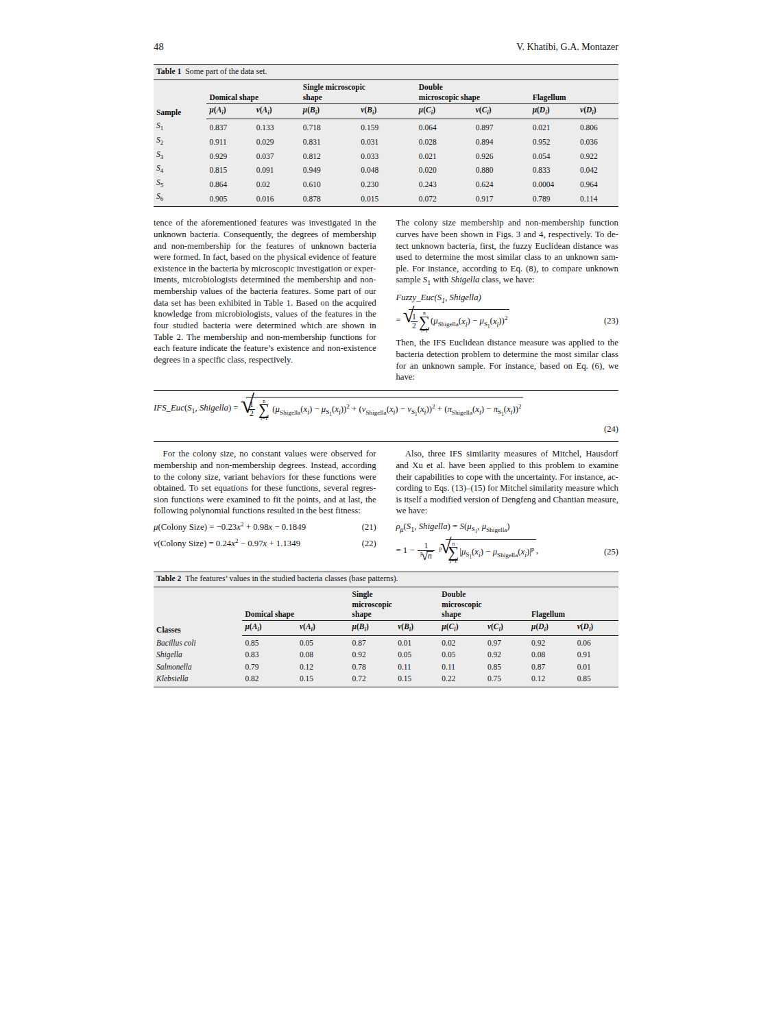48
V. Khatibi, G.A. Montazer
Table 1 Some part of the data set.
| Sample | Domical shape | Single microscopic shape | Double microscopic shape | Flagellum |
| --- | --- | --- | --- | --- |
| μ ( A i ) | ν ( A i ) | μ ( B i ) | ν ( B i ) | μ ( C i ) | ν ( C i ) | μ ( D i ) | ν ( D i ) |
| S 1 | 0.837 | 0.133 | 0.718 | 0.159 | 0.064 | 0.897 | 0.021 | 0.806 |
| S 2 | 0.911 | 0.029 | 0.831 | 0.031 | 0.028 | 0.894 | 0.952 | 0.036 |
| S 3 | 0.929 | 0.037 | 0.812 | 0.033 | 0.021 | 0.926 | 0.054 | 0.922 |
| S 4 | 0.815 | 0.091 | 0.949 | 0.048 | 0.020 | 0.880 | 0.833 | 0.042 |
| S 5 | 0.864 | 0.02 | 0.610 | 0.230 | 0.243 | 0.624 | 0.0004 | 0.964 |
| S 6 | 0.905 | 0.016 | 0.878 | 0.015 | 0.072 | 0.917 | 0.789 | 0.114 |
tence of the aforementioned features was investigated in the unknown bacteria. Consequently, the degrees of membership and non-membership for the features of unknown bacteria were formed. In fact, based on the physical evidence of feature existence in the bacteria by microscopic investigation or experiments, microbiologists determined the membership and non-membership values of the bacteria features. Some part of our data set has been exhibited in Table 1. Based on the acquired knowledge from microbiologists, values of the features in the four studied bacteria were determined which are shown in Table 2. The membership and non-membership functions for each feature indicate the feature’s existence and non-existence degrees in a specific class, respectively.
The colony size membership and non-membership function curves have been shown in Figs. 3 and 4, respectively. To detect unknown bacteria, first, the fuzzy Euclidean distance was used to determine the most similar class to an unknown sample. For instance, according to Eq. (8), to compare unknown sample S 1 with Shigella class, we have:
Fuzzy_Euc(S1, Shigella)
= 12 n∑i=1(μShigella(xi) − μS1(xi))2
(23)
Then, the IFS Euclidean distance measure was applied to the bacteria detection problem to determine the most similar class for an unknown sample. For instance, based on Eq. (6), we have:
IFS_Euc(S 1, Shigella) = 12 n∑i=1 (μShigella(xi) − μS1(xi))2 + (νShigella(xi) − νS1(xi))2 + (πShigella(xi) − πS1(xi))2
(24)
For the colony size, no constant values were observed for membership and non-membership degrees. Instead, according to the colony size, variant behaviors for these functions were obtained. To set equations for these functions, several regression functions were examined to fit the points, and at last, the following polynomial functions resulted in the best fitness:
μ(Colony Size) = −0.23x 2 + 0.98x − 0.1849
(21)
ν(Colony Size) = 0.24x 2 − 0.97x + 1.1349
(22)
Also, three IFS similarity measures of Mitchel, Hausdorf and Xu et al. have been applied to this problem to examine their capabilities to cope with the uncertainty. For instance, according to Eqs. (13)–(15) for Mitchel similarity measure which is itself a modified version of Dengfeng and Chantian measure, we have:
ρμ(S 1, Shigella) = S(μS1, μShigella)
= 1 − 1 pn pn∑i=1|μS1(xi) − μShigella(xi)|p,
(25)
Table 2 The features’ values in the studied bacteria classes (base patterns).
| Classes | Domical shape | Single microscopic shape | Double microscopic shape | Flagellum |
| --- | --- | --- | --- | --- |
| μ ( A i ) | ν ( A i ) | μ ( B i ) | ν ( B i ) | μ ( C i ) | ν ( C i ) | μ ( D i ) | ν ( D i ) |
| Bacillus coli | 0.85 | 0.05 | 0.87 | 0.01 | 0.02 | 0.97 | 0.92 | 0.06 |
| Shigella | 0.83 | 0.08 | 0.92 | 0.05 | 0.05 | 0.92 | 0.08 | 0.91 |
| Salmonella | 0.79 | 0.12 | 0.78 | 0.11 | 0.11 | 0.85 | 0.87 | 0.01 |
| Klebsiella | 0.82 | 0.15 | 0.72 | 0.15 | 0.22 | 0.75 | 0.12 | 0.85 |